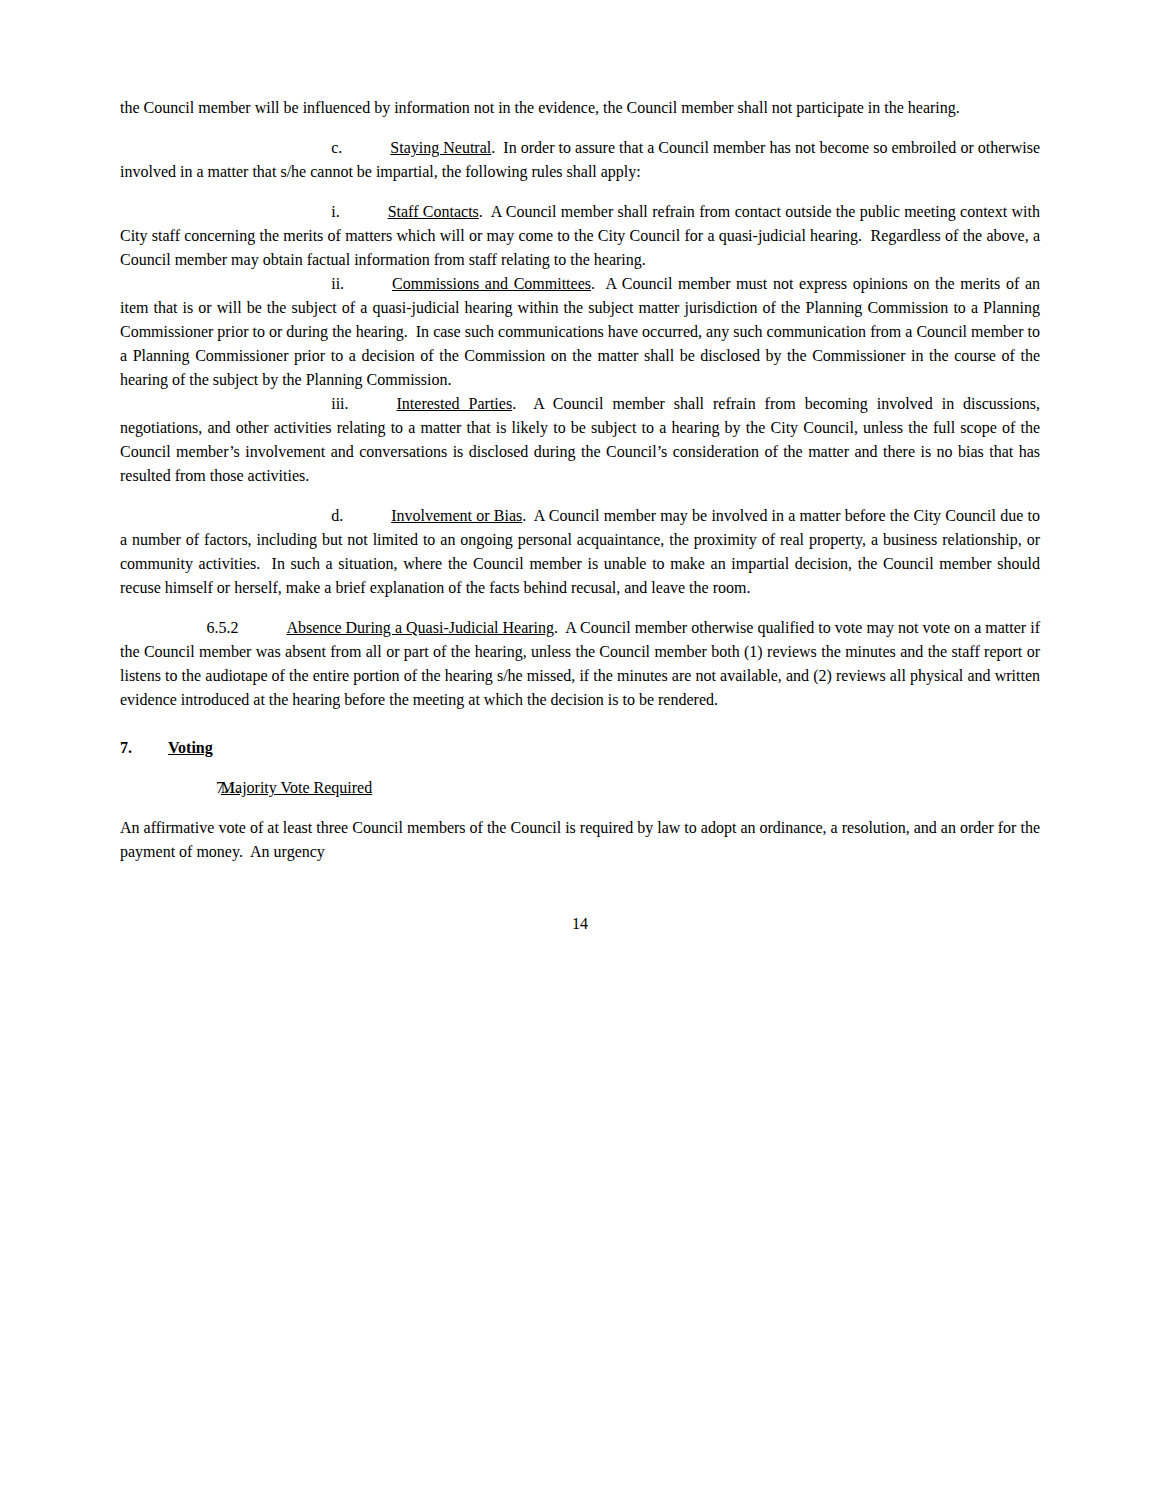the Council member will be influenced by information not in the evidence, the Council member shall not participate in the hearing.
c. Staying Neutral. In order to assure that a Council member has not become so embroiled or otherwise involved in a matter that s/he cannot be impartial, the following rules shall apply:
i. Staff Contacts. A Council member shall refrain from contact outside the public meeting context with City staff concerning the merits of matters which will or may come to the City Council for a quasi-judicial hearing. Regardless of the above, a Council member may obtain factual information from staff relating to the hearing.
ii. Commissions and Committees. A Council member must not express opinions on the merits of an item that is or will be the subject of a quasi-judicial hearing within the subject matter jurisdiction of the Planning Commission to a Planning Commissioner prior to or during the hearing. In case such communications have occurred, any such communication from a Council member to a Planning Commissioner prior to a decision of the Commission on the matter shall be disclosed by the Commissioner in the course of the hearing of the subject by the Planning Commission.
iii. Interested Parties. A Council member shall refrain from becoming involved in discussions, negotiations, and other activities relating to a matter that is likely to be subject to a hearing by the City Council, unless the full scope of the Council member’s involvement and conversations is disclosed during the Council’s consideration of the matter and there is no bias that has resulted from those activities.
d. Involvement or Bias. A Council member may be involved in a matter before the City Council due to a number of factors, including but not limited to an ongoing personal acquaintance, the proximity of real property, a business relationship, or community activities. In such a situation, where the Council member is unable to make an impartial decision, the Council member should recuse himself or herself, make a brief explanation of the facts behind recusal, and leave the room.
6.5.2 Absence During a Quasi-Judicial Hearing. A Council member otherwise qualified to vote may not vote on a matter if the Council member was absent from all or part of the hearing, unless the Council member both (1) reviews the minutes and the staff report or listens to the audiotape of the entire portion of the hearing s/he missed, if the minutes are not available, and (2) reviews all physical and written evidence introduced at the hearing before the meeting at which the decision is to be rendered.
7. Voting
7.1. Majority Vote Required
An affirmative vote of at least three Council members of the Council is required by law to adopt an ordinance, a resolution, and an order for the payment of money. An urgency
14